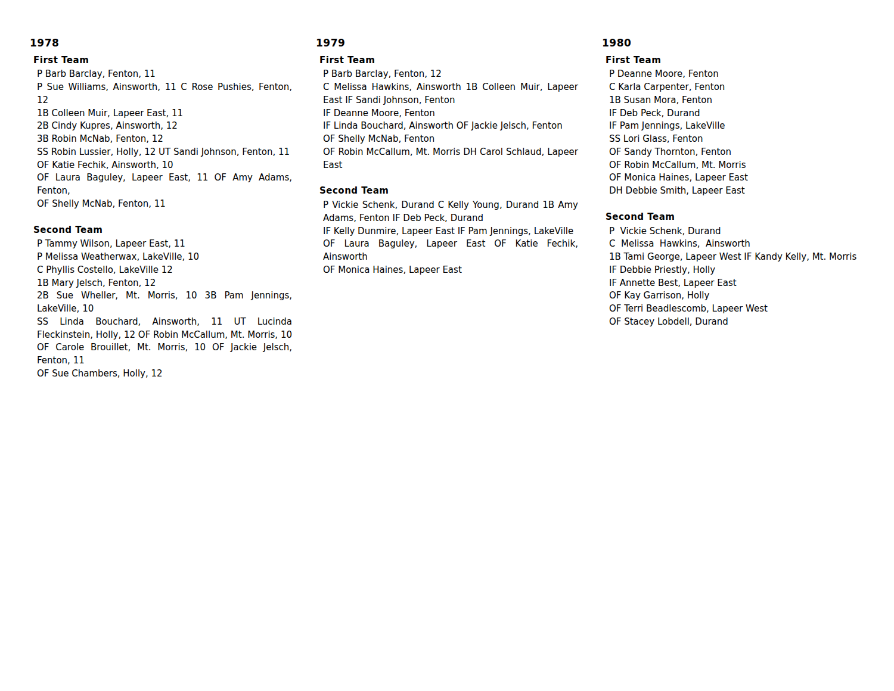1978
First Team
P Barb Barclay, Fenton, 11
P Sue Williams, Ainsworth, 11 C Rose Pushies, Fenton, 12
1B Colleen Muir, Lapeer East, 11
2B Cindy Kupres, Ainsworth, 12
3B Robin McNab, Fenton, 12
SS Robin Lussier, Holly, 12 UT Sandi Johnson, Fenton, 11
OF Katie Fechik, Ainsworth, 10
OF Laura Baguley, Lapeer East, 11 OF Amy Adams, Fenton,
OF Shelly McNab, Fenton, 11
Second Team
P Tammy Wilson, Lapeer East, 11
P Melissa Weatherwax, LakeVille, 10
C Phyllis Costello, LakeVille 12
1B Mary Jelsch, Fenton, 12
2B Sue Wheller, Mt. Morris, 10 3B Pam Jennings, LakeVille, 10
SS Linda Bouchard, Ainsworth, 11 UT Lucinda Fleckinstein, Holly, 12 OF Robin McCallum, Mt. Morris, 10 OF Carole Brouillet, Mt. Morris, 10 OF Jackie Jelsch, Fenton, 11
OF Sue Chambers, Holly, 12
1979
First Team
P Barb Barclay, Fenton, 12
C Melissa Hawkins, Ainsworth 1B Colleen Muir, Lapeer East IF Sandi Johnson, Fenton
IF Deanne Moore, Fenton
IF Linda Bouchard, Ainsworth OF Jackie Jelsch, Fenton
OF Shelly McNab, Fenton
OF Robin McCallum, Mt. Morris DH Carol Schlaud, Lapeer East
Second Team
P Vickie Schenk, Durand C Kelly Young, Durand 1B Amy Adams, Fenton IF Deb Peck, Durand
IF Kelly Dunmire, Lapeer East IF Pam Jennings, LakeVille
OF Laura Baguley, Lapeer East OF Katie Fechik, Ainsworth
OF Monica Haines, Lapeer East
1980
First Team
P Deanne Moore, Fenton
C Karla Carpenter, Fenton
1B Susan Mora, Fenton
IF Deb Peck, Durand
IF Pam Jennings, LakeVille
SS Lori Glass, Fenton
OF Sandy Thornton, Fenton
OF Robin McCallum, Mt. Morris
OF Monica Haines, Lapeer East
DH Debbie Smith, Lapeer East
Second Team
P Vickie Schenk, Durand
C Melissa Hawkins, Ainsworth
1B Tami George, Lapeer West IF Kandy Kelly, Mt. Morris
IF Debbie Priestly, Holly
IF Annette Best, Lapeer East
OF Kay Garrison, Holly
OF Terri Beadlescomb, Lapeer West
OF Stacey Lobdell, Durand